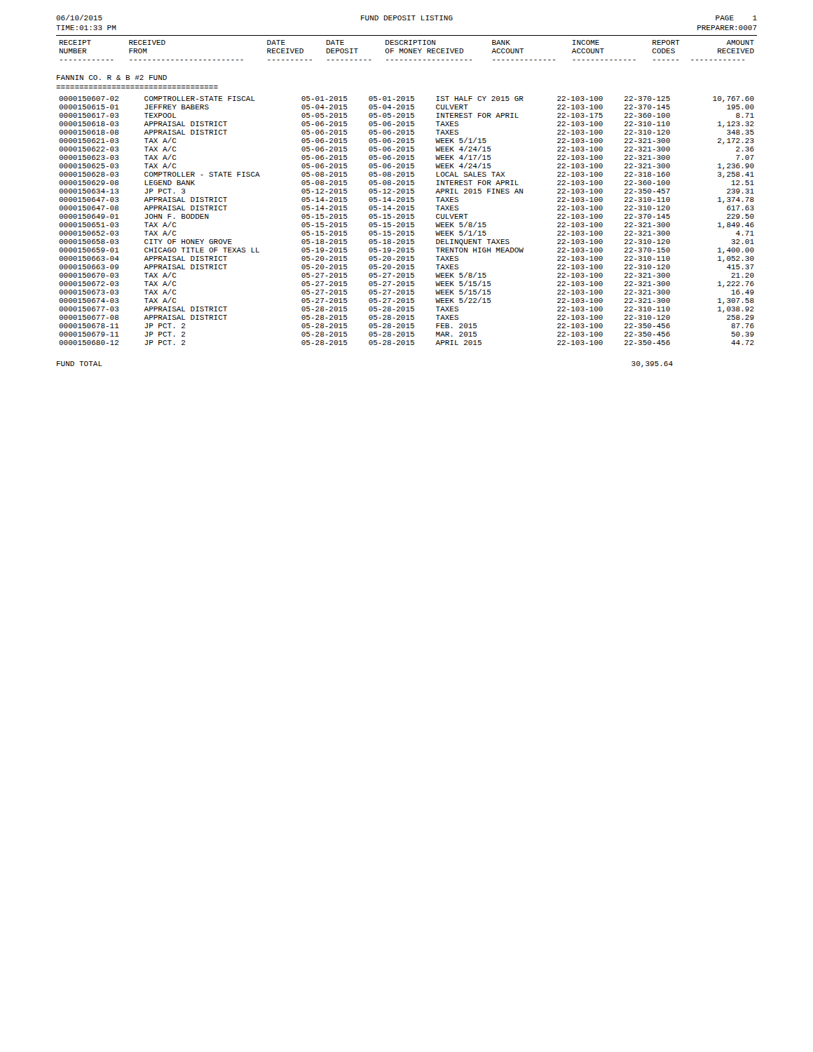06/10/2015
FUND DEPOSIT LISTING
PAGE 1
TIME:01:33 PM
PREPARER:0007
| RECEIPT | RECEIVED | DATE | DATE | DESCRIPTION | BANK | INCOME | REPORT | AMOUNT |
| --- | --- | --- | --- | --- | --- | --- | --- | --- |
| NUMBER | FROM | RECEIVED | DEPOSIT | OF MONEY RECEIVED | ACCOUNT | ACCOUNT | CODES | RECEIVED |
| ------------ | ------------------------- | ---------- | ---------- | ------------------- | -------------- | -------------- | ------ | ------------ |
FANNIN CO. R & B #2 FUND
===================================
| 0000150607-02 | COMPTROLLER-STATE FISCAL | 05-01-2015 | 05-01-2015 | IST HALF CY 2015 GR | 22-103-100 | 22-370-125 | | 10,767.60 |
| 0000150615-01 | JEFFREY BABERS | 05-04-2015 | 05-04-2015 | CULVERT | 22-103-100 | 22-370-145 | | 195.00 |
| 0000150617-03 | TEXPOOL | 05-05-2015 | 05-05-2015 | INTEREST FOR APRIL | 22-103-175 | 22-360-100 | | 8.71 |
| 0000150618-03 | APPRAISAL DISTRICT | 05-06-2015 | 05-06-2015 | TAXES | 22-103-100 | 22-310-110 | | 1,123.32 |
| 0000150618-08 | APPRAISAL DISTRICT | 05-06-2015 | 05-06-2015 | TAXES | 22-103-100 | 22-310-120 | | 348.35 |
| 0000150621-03 | TAX A/C | 05-06-2015 | 05-06-2015 | WEEK 5/1/15 | 22-103-100 | 22-321-300 | | 2,172.23 |
| 0000150622-03 | TAX A/C | 05-06-2015 | 05-06-2015 | WEEK 4/24/15 | 22-103-100 | 22-321-300 | | 2.36 |
| 0000150623-03 | TAX A/C | 05-06-2015 | 05-06-2015 | WEEK 4/17/15 | 22-103-100 | 22-321-300 | | 7.07 |
| 0000150625-03 | TAX A/C | 05-06-2015 | 05-06-2015 | WEEK 4/24/15 | 22-103-100 | 22-321-300 | | 1,236.90 |
| 0000150628-03 | COMPTROLLER - STATE FISCA | 05-08-2015 | 05-08-2015 | LOCAL SALES TAX | 22-103-100 | 22-318-160 | | 3,258.41 |
| 0000150629-08 | LEGEND BANK | 05-08-2015 | 05-08-2015 | INTEREST FOR APRIL | 22-103-100 | 22-360-100 | | 12.51 |
| 0000150634-13 | JP PCT. 3 | 05-12-2015 | 05-12-2015 | APRIL 2015 FINES AN | 22-103-100 | 22-350-457 | | 239.31 |
| 0000150647-03 | APPRAISAL DISTRICT | 05-14-2015 | 05-14-2015 | TAXES | 22-103-100 | 22-310-110 | | 1,374.78 |
| 0000150647-08 | APPRAISAL DISTRICT | 05-14-2015 | 05-14-2015 | TAXES | 22-103-100 | 22-310-120 | | 617.63 |
| 0000150649-01 | JOHN F. BODDEN | 05-15-2015 | 05-15-2015 | CULVERT | 22-103-100 | 22-370-145 | | 229.50 |
| 0000150651-03 | TAX A/C | 05-15-2015 | 05-15-2015 | WEEK 5/8/15 | 22-103-100 | 22-321-300 | | 1,849.46 |
| 0000150652-03 | TAX A/C | 05-15-2015 | 05-15-2015 | WEEK 5/1/15 | 22-103-100 | 22-321-300 | | 4.71 |
| 0000150658-03 | CITY OF HONEY GROVE | 05-18-2015 | 05-18-2015 | DELINQUENT TAXES | 22-103-100 | 22-310-120 | | 32.01 |
| 0000150659-01 | CHICAGO TITLE OF TEXAS LL | 05-19-2015 | 05-19-2015 | TRENTON HIGH MEADOW | 22-103-100 | 22-370-150 | | 1,400.00 |
| 0000150663-04 | APPRAISAL DISTRICT | 05-20-2015 | 05-20-2015 | TAXES | 22-103-100 | 22-310-110 | | 1,052.30 |
| 0000150663-09 | APPRAISAL DISTRICT | 05-20-2015 | 05-20-2015 | TAXES | 22-103-100 | 22-310-120 | | 415.37 |
| 0000150670-03 | TAX A/C | 05-27-2015 | 05-27-2015 | WEEK 5/8/15 | 22-103-100 | 22-321-300 | | 21.20 |
| 0000150672-03 | TAX A/C | 05-27-2015 | 05-27-2015 | WEEK 5/15/15 | 22-103-100 | 22-321-300 | | 1,222.76 |
| 0000150673-03 | TAX A/C | 05-27-2015 | 05-27-2015 | WEEK 5/15/15 | 22-103-100 | 22-321-300 | | 16.49 |
| 0000150674-03 | TAX A/C | 05-27-2015 | 05-27-2015 | WEEK 5/22/15 | 22-103-100 | 22-321-300 | | 1,307.58 |
| 0000150677-03 | APPRAISAL DISTRICT | 05-28-2015 | 05-28-2015 | TAXES | 22-103-100 | 22-310-110 | | 1,038.92 |
| 0000150677-08 | APPRAISAL DISTRICT | 05-28-2015 | 05-28-2015 | TAXES | 22-103-100 | 22-310-120 | | 258.29 |
| 0000150678-11 | JP PCT. 2 | 05-28-2015 | 05-28-2015 | FEB. 2015 | 22-103-100 | 22-350-456 | | 87.76 |
| 0000150679-11 | JP PCT. 2 | 05-28-2015 | 05-28-2015 | MAR. 2015 | 22-103-100 | 22-350-456 | | 50.39 |
| 0000150680-12 | JP PCT. 2 | 05-28-2015 | 05-28-2015 | APRIL 2015 | 22-103-100 | 22-350-456 | | 44.72 |
FUND TOTAL
30,395.64